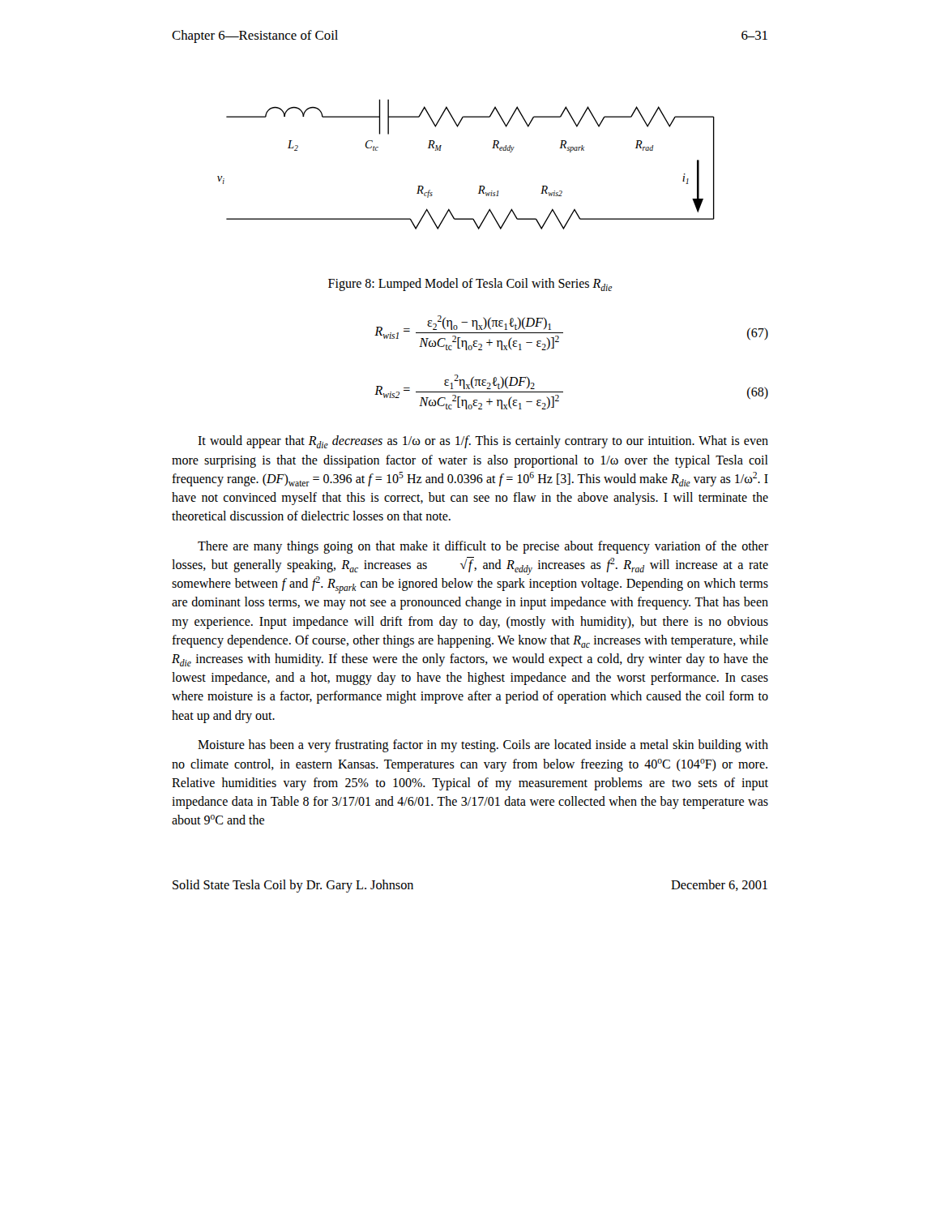Chapter 6—Resistance of Coil 6–31
L2 Ctc RM Reddy Rspark Rrad vi Rcfs Rwis1 Rwis2 i1
Figure 8: Lumped Model of Tesla Coil with Series Rdie
Rwis1 = ε22(ηo − ηx)(πε1ℓt)(DF)1 NωCtc2[ηoε2 + ηx(ε1 − ε2)]2 (67)
Rwis2 = ε12ηx(πε2ℓt)(DF)2 NωCtc2[ηoε2 + ηx(ε1 − ε2)]2 (68)
It would appear that Rdie decreases as 1/ω or as 1/f. This is certainly contrary to our intuition. What is even more surprising is that the dissipation factor of water is also proportional to 1/ω over the typical Tesla coil frequency range. (DF)water = 0.396 at f = 105 Hz and 0.0396 at f = 106 Hz [3]. This would make Rdie vary as 1/ω2. I have not convinced myself that this is correct, but can see no flaw in the above analysis. I will terminate the theoretical discussion of dielectric losses on that note.
There are many things going on that make it difficult to be precise about frequency variation of the other losses, but generally speaking, Rac increases as √f, and Reddy increases as f2. Rrad will increase at a rate somewhere between f and f2. Rspark can be ignored below the spark inception voltage. Depending on which terms are dominant loss terms, we may not see a pronounced change in input impedance with frequency. That has been my experience. Input impedance will drift from day to day, (mostly with humidity), but there is no obvious frequency dependence. Of course, other things are happening. We know that Rac increases with temperature, while Rdie increases with humidity. If these were the only factors, we would expect a cold, dry winter day to have the lowest impedance, and a hot, muggy day to have the highest impedance and the worst performance. In cases where moisture is a factor, performance might improve after a period of operation which caused the coil form to heat up and dry out.
Moisture has been a very frustrating factor in my testing. Coils are located inside a metal skin building with no climate control, in eastern Kansas. Temperatures can vary from below freezing to 40oC (104oF) or more. Relative humidities vary from 25% to 100%. Typical of my measurement problems are two sets of input impedance data in Table 8 for 3/17/01 and 4/6/01. The 3/17/01 data were collected when the bay temperature was about 9oC and the
Solid State Tesla Coil by Dr. Gary L. Johnson December 6, 2001